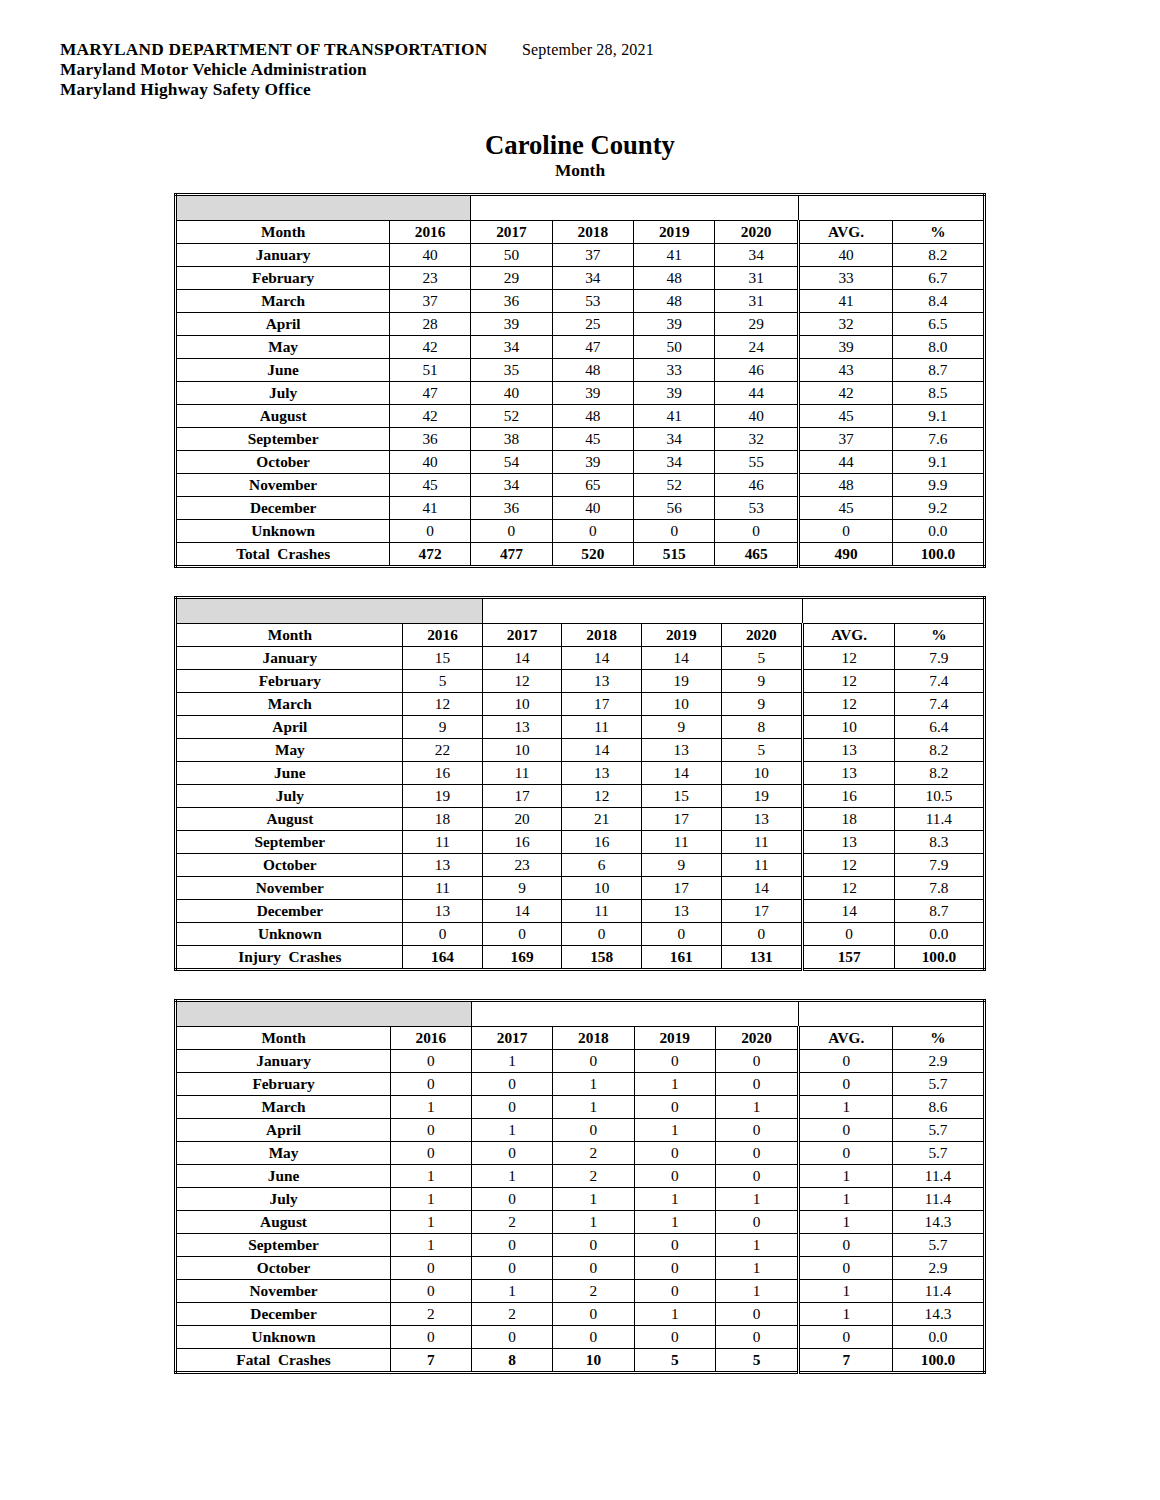MARYLAND DEPARTMENT OF TRANSPORTATION September 28, 2021
Maryland Motor Vehicle Administration
Maryland Highway Safety Office
Caroline County
Month
| Month | 2016 | 2017 | 2018 | 2019 | 2020 | AVG. | % |
| --- | --- | --- | --- | --- | --- | --- | --- |
| January | 40 | 50 | 37 | 41 | 34 | 40 | 8.2 |
| February | 23 | 29 | 34 | 48 | 31 | 33 | 6.7 |
| March | 37 | 36 | 53 | 48 | 31 | 41 | 8.4 |
| April | 28 | 39 | 25 | 39 | 29 | 32 | 6.5 |
| May | 42 | 34 | 47 | 50 | 24 | 39 | 8.0 |
| June | 51 | 35 | 48 | 33 | 46 | 43 | 8.7 |
| July | 47 | 40 | 39 | 39 | 44 | 42 | 8.5 |
| August | 42 | 52 | 48 | 41 | 40 | 45 | 9.1 |
| September | 36 | 38 | 45 | 34 | 32 | 37 | 7.6 |
| October | 40 | 54 | 39 | 34 | 55 | 44 | 9.1 |
| November | 45 | 34 | 65 | 52 | 46 | 48 | 9.9 |
| December | 41 | 36 | 40 | 56 | 53 | 45 | 9.2 |
| Unknown | 0 | 0 | 0 | 0 | 0 | 0 | 0.0 |
| Total Crashes | 472 | 477 | 520 | 515 | 465 | 490 | 100.0 |
| Month | 2016 | 2017 | 2018 | 2019 | 2020 | AVG. | % |
| --- | --- | --- | --- | --- | --- | --- | --- |
| January | 15 | 14 | 14 | 14 | 5 | 12 | 7.9 |
| February | 5 | 12 | 13 | 19 | 9 | 12 | 7.4 |
| March | 12 | 10 | 17 | 10 | 9 | 12 | 7.4 |
| April | 9 | 13 | 11 | 9 | 8 | 10 | 6.4 |
| May | 22 | 10 | 14 | 13 | 5 | 13 | 8.2 |
| June | 16 | 11 | 13 | 14 | 10 | 13 | 8.2 |
| July | 19 | 17 | 12 | 15 | 19 | 16 | 10.5 |
| August | 18 | 20 | 21 | 17 | 13 | 18 | 11.4 |
| September | 11 | 16 | 16 | 11 | 11 | 13 | 8.3 |
| October | 13 | 23 | 6 | 9 | 11 | 12 | 7.9 |
| November | 11 | 9 | 10 | 17 | 14 | 12 | 7.8 |
| December | 13 | 14 | 11 | 13 | 17 | 14 | 8.7 |
| Unknown | 0 | 0 | 0 | 0 | 0 | 0 | 0.0 |
| Injury Crashes | 164 | 169 | 158 | 161 | 131 | 157 | 100.0 |
| Month | 2016 | 2017 | 2018 | 2019 | 2020 | AVG. | % |
| --- | --- | --- | --- | --- | --- | --- | --- |
| January | 0 | 1 | 0 | 0 | 0 | 0 | 2.9 |
| February | 0 | 0 | 1 | 1 | 0 | 0 | 5.7 |
| March | 1 | 0 | 1 | 0 | 1 | 1 | 8.6 |
| April | 0 | 1 | 0 | 1 | 0 | 0 | 5.7 |
| May | 0 | 0 | 2 | 0 | 0 | 0 | 5.7 |
| June | 1 | 1 | 2 | 0 | 0 | 1 | 11.4 |
| July | 1 | 0 | 1 | 1 | 1 | 1 | 11.4 |
| August | 1 | 2 | 1 | 1 | 0 | 1 | 14.3 |
| September | 1 | 0 | 0 | 0 | 1 | 0 | 5.7 |
| October | 0 | 0 | 0 | 0 | 1 | 0 | 2.9 |
| November | 0 | 1 | 2 | 0 | 1 | 1 | 11.4 |
| December | 2 | 2 | 0 | 1 | 0 | 1 | 14.3 |
| Unknown | 0 | 0 | 0 | 0 | 0 | 0 | 0.0 |
| Fatal Crashes | 7 | 8 | 10 | 5 | 5 | 7 | 100.0 |